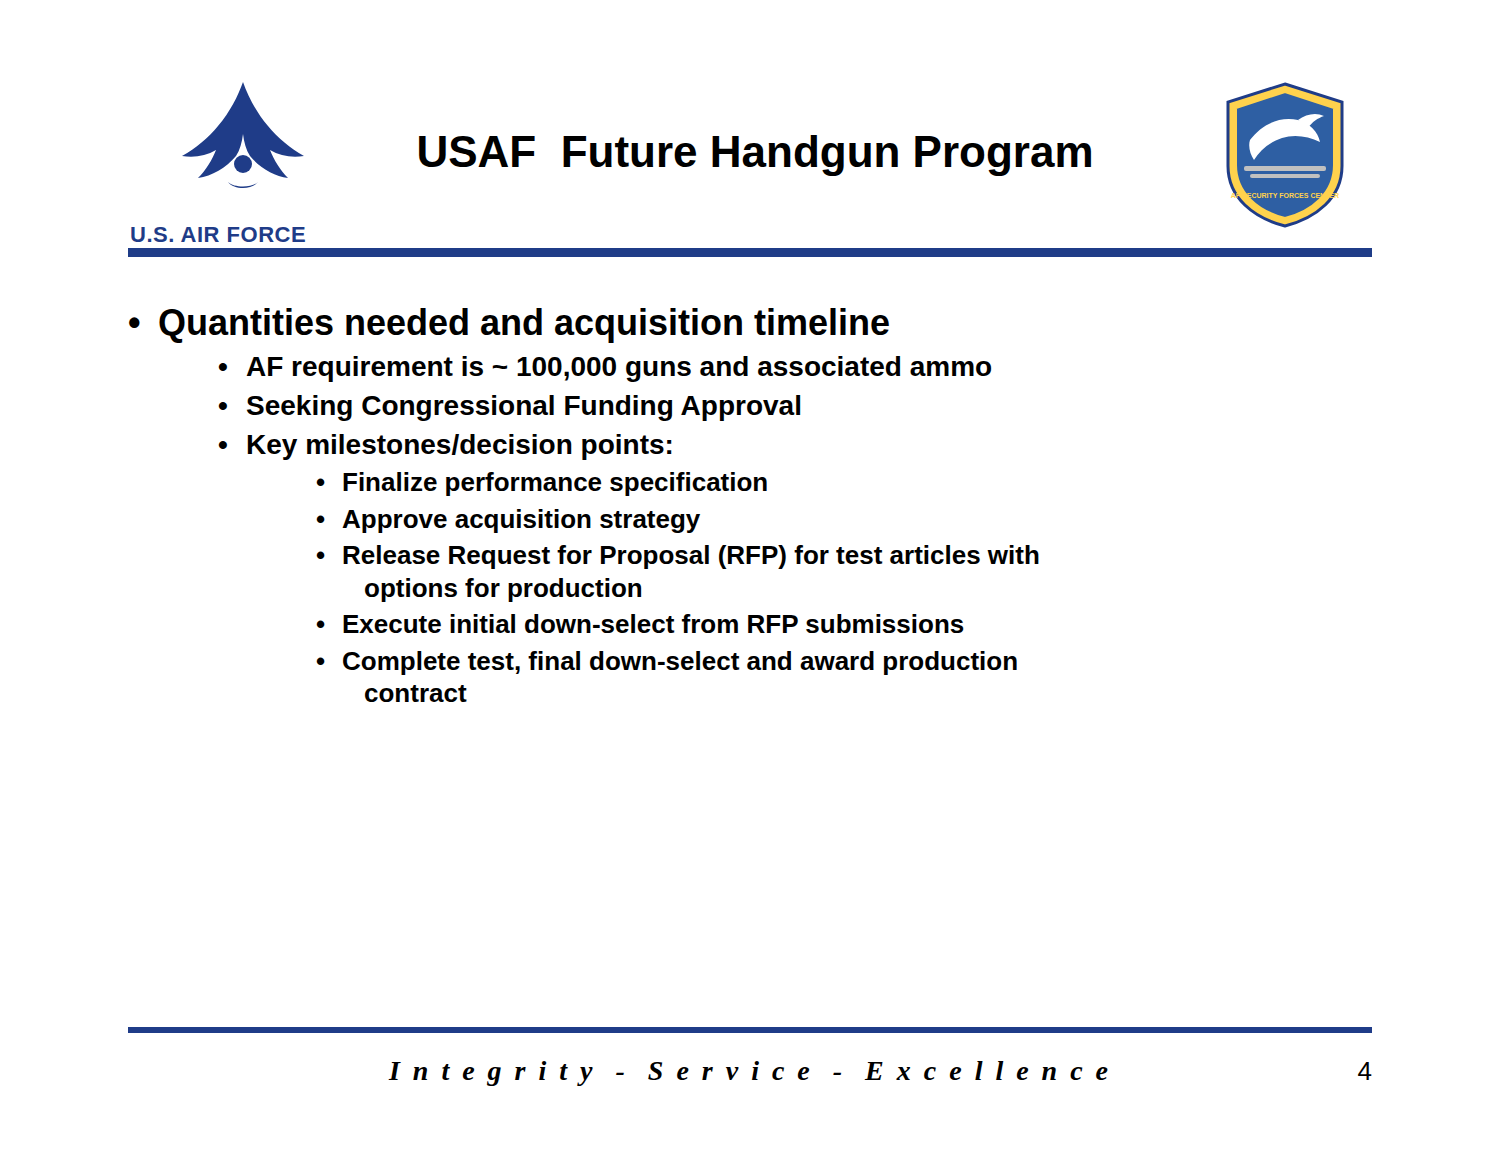U.S. AIR FORCE
USAF Future Handgun Program
AF SECURITY FORCES CENTER
Quantities needed and acquisition timeline
AF requirement is ~ 100,000 guns and associated ammo
Seeking Congressional Funding Approval
Key milestones/decision points:
Finalize performance specification
Approve acquisition strategy
Release Request for Proposal (RFP) for test articles with options for production
Execute initial down-select from RFP submissions
Complete test, final down-select and award production contract
I n t e g r i t y - S e r v i c e - E x c e l l e n c e
4